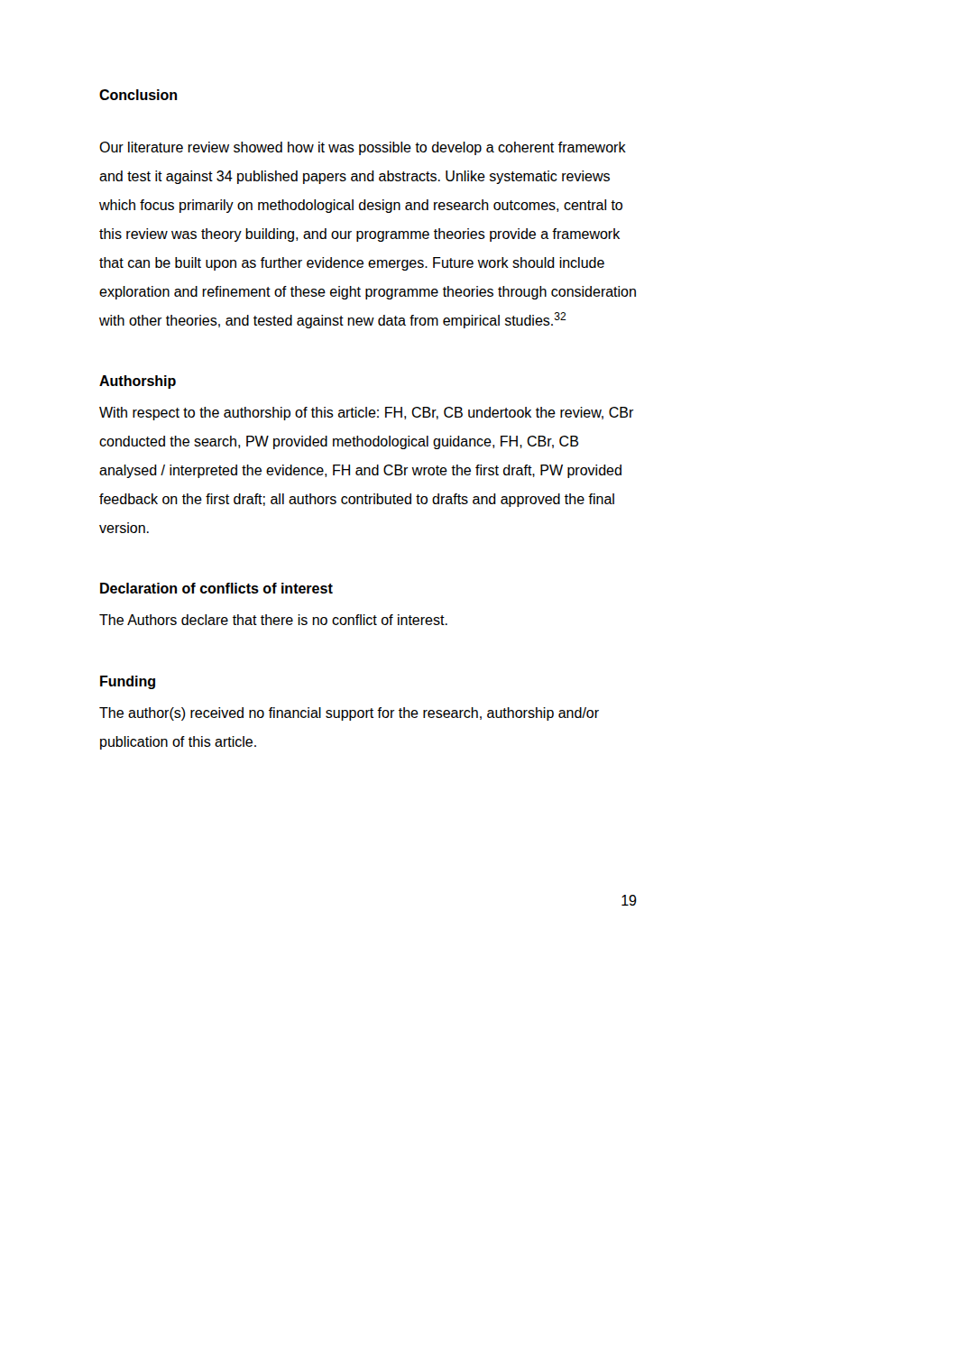Conclusion
Our literature review showed how it was possible to develop a coherent framework and test it against 34 published papers and abstracts. Unlike systematic reviews which focus primarily on methodological design and research outcomes, central to this review was theory building, and our programme theories provide a framework that can be built upon as further evidence emerges. Future work should include exploration and refinement of these eight programme theories through consideration with other theories, and tested against new data from empirical studies.32
Authorship
With respect to the authorship of this article: FH, CBr, CB undertook the review, CBr conducted the search, PW provided methodological guidance, FH, CBr, CB analysed / interpreted the evidence, FH and CBr wrote the first draft, PW provided feedback on the first draft; all authors contributed to drafts and approved the final version.
Declaration of conflicts of interest
The Authors declare that there is no conflict of interest.
Funding
The author(s) received no financial support for the research, authorship and/or publication of this article.
19